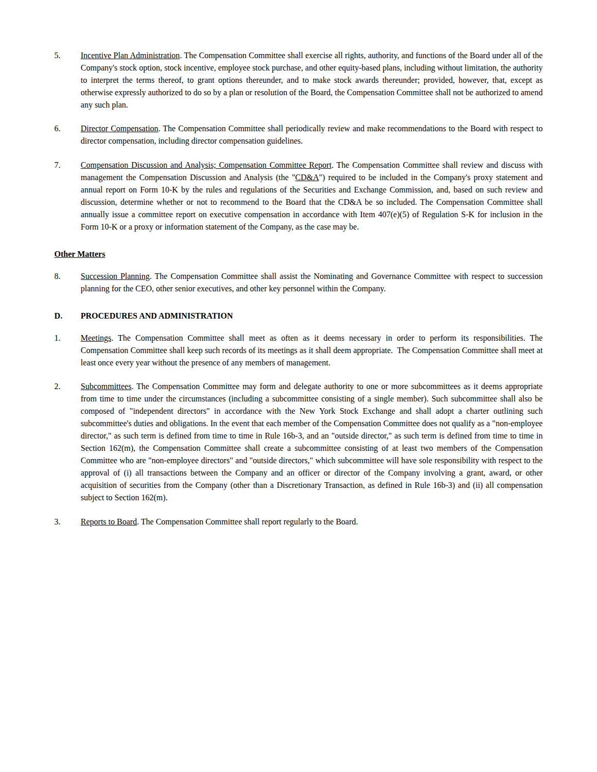5.
Incentive Plan Administration. The Compensation Committee shall exercise all rights, authority, and functions of the Board under all of the Company's stock option, stock incentive, employee stock purchase, and other equity-based plans, including without limitation, the authority to interpret the terms thereof, to grant options thereunder, and to make stock awards thereunder; provided, however, that, except as otherwise expressly authorized to do so by a plan or resolution of the Board, the Compensation Committee shall not be authorized to amend any such plan.
6.
Director Compensation. The Compensation Committee shall periodically review and make recommendations to the Board with respect to director compensation, including director compensation guidelines.
7.
Compensation Discussion and Analysis; Compensation Committee Report. The Compensation Committee shall review and discuss with management the Compensation Discussion and Analysis (the "CD&A") required to be included in the Company's proxy statement and annual report on Form 10-K by the rules and regulations of the Securities and Exchange Commission, and, based on such review and discussion, determine whether or not to recommend to the Board that the CD&A be so included. The Compensation Committee shall annually issue a committee report on executive compensation in accordance with Item 407(e)(5) of Regulation S-K for inclusion in the Form 10-K or a proxy or information statement of the Company, as the case may be.
Other Matters
8.
Succession Planning. The Compensation Committee shall assist the Nominating and Governance Committee with respect to succession planning for the CEO, other senior executives, and other key personnel within the Company.
D.
PROCEDURES AND ADMINISTRATION
1.
Meetings. The Compensation Committee shall meet as often as it deems necessary in order to perform its responsibilities. The Compensation Committee shall keep such records of its meetings as it shall deem appropriate. The Compensation Committee shall meet at least once every year without the presence of any members of management.
2.
Subcommittees. The Compensation Committee may form and delegate authority to one or more subcommittees as it deems appropriate from time to time under the circumstances (including a subcommittee consisting of a single member). Such subcommittee shall also be composed of "independent directors" in accordance with the New York Stock Exchange and shall adopt a charter outlining such subcommittee's duties and obligations. In the event that each member of the Compensation Committee does not qualify as a "non-employee director," as such term is defined from time to time in Rule 16b-3, and an "outside director," as such term is defined from time to time in Section 162(m), the Compensation Committee shall create a subcommittee consisting of at least two members of the Compensation Committee who are "non-employee directors" and "outside directors," which subcommittee will have sole responsibility with respect to the approval of (i) all transactions between the Company and an officer or director of the Company involving a grant, award, or other acquisition of securities from the Company (other than a Discretionary Transaction, as defined in Rule 16b-3) and (ii) all compensation subject to Section 162(m).
3.
Reports to Board. The Compensation Committee shall report regularly to the Board.